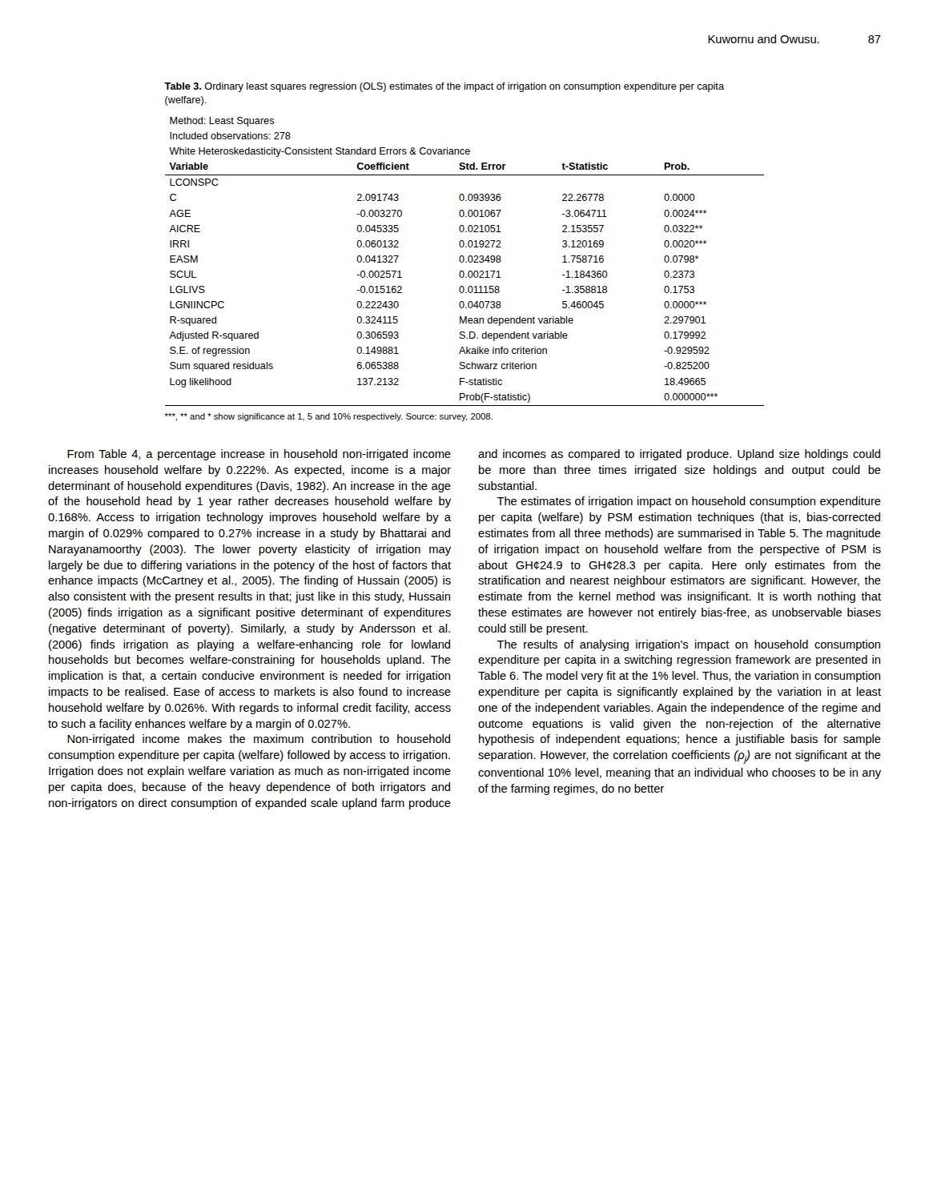Kuwornu and Owusu. 87
Table 3. Ordinary least squares regression (OLS) estimates of the impact of irrigation on consumption expenditure per capita (welfare).
| Method: Least Squares |
| Included observations: 278 |
| White Heteroskedasticity-Consistent Standard Errors & Covariance |
| Variable | Coefficient | Std. Error | t-Statistic | Prob. |
| LCONSPC | | | | |
| C | 2.091743 | 0.093936 | 22.26778 | 0.0000 |
| AGE | -0.003270 | 0.001067 | -3.064711 | 0.0024*** |
| AICRE | 0.045335 | 0.021051 | 2.153557 | 0.0322** |
| IRRI | 0.060132 | 0.019272 | 3.120169 | 0.0020*** |
| EASM | 0.041327 | 0.023498 | 1.758716 | 0.0798* |
| SCUL | -0.002571 | 0.002171 | -1.184360 | 0.2373 |
| LGLIVS | -0.015162 | 0.011158 | -1.358818 | 0.1753 |
| LGNIINCPC | 0.222430 | 0.040738 | 5.460045 | 0.0000*** |
| R-squared | 0.324115 | Mean dependent variable | 2.297901 |
| Adjusted R-squared | 0.306593 | S.D. dependent variable | 0.179992 |
| S.E. of regression | 0.149881 | Akaike info criterion | -0.929592 |
| Sum squared residuals | 6.065388 | Schwarz criterion | -0.825200 |
| Log likelihood | 137.2132 | F-statistic | 18.49665 |
| | | Prob(F-statistic) | 0.000000*** |
***, ** and * show significance at 1, 5 and 10% respectively. Source: survey, 2008.
From Table 4, a percentage increase in household non-irrigated income increases household welfare by 0.222%. As expected, income is a major determinant of household expenditures (Davis, 1982). An increase in the age of the household head by 1 year rather decreases household welfare by 0.168%. Access to irrigation technology improves household welfare by a margin of 0.029% compared to 0.27% increase in a study by Bhattarai and Narayanamoorthy (2003). The lower poverty elasticity of irrigation may largely be due to differing variations in the potency of the host of factors that enhance impacts (McCartney et al., 2005). The finding of Hussain (2005) is also consistent with the present results in that; just like in this study, Hussain (2005) finds irrigation as a significant positive determinant of expenditures (negative determinant of poverty). Similarly, a study by Andersson et al. (2006) finds irrigation as playing a welfare-enhancing role for lowland households but becomes welfare-constraining for households upland. The implication is that, a certain conducive environment is needed for irrigation impacts to be realised. Ease of access to markets is also found to increase household welfare by 0.026%. With regards to informal credit facility, access to such a facility enhances welfare by a margin of 0.027%.
Non-irrigated income makes the maximum contribution to household consumption expenditure per capita (welfare) followed by access to irrigation. Irrigation does not explain welfare variation as much as non-irrigated income per capita does, because of the heavy dependence of both irrigators and non-irrigators on direct consumption of expanded scale upland farm produce and incomes as compared to irrigated produce. Upland size holdings could be more than three times irrigated size holdings and output could be substantial.
The estimates of irrigation impact on household consumption expenditure per capita (welfare) by PSM estimation techniques (that is, bias-corrected estimates from all three methods) are summarised in Table 5. The magnitude of irrigation impact on household welfare from the perspective of PSM is about GH¢24.9 to GH¢28.3 per capita. Here only estimates from the stratification and nearest neighbour estimators are significant. However, the estimate from the kernel method was insignificant. It is worth nothing that these estimates are however not entirely bias-free, as unobservable biases could still be present.
The results of analysing irrigation's impact on household consumption expenditure per capita in a switching regression framework are presented in Table 6. The model very fit at the 1% level. Thus, the variation in consumption expenditure per capita is significantly explained by the variation in at least one of the independent variables. Again the independence of the regime and outcome equations is valid given the non-rejection of the alternative hypothesis of independent equations; hence a justifiable basis for sample separation. However, the correlation coefficients (ρj) are not significant at the conventional 10% level, meaning that an individual who chooses to be in any of the farming regimes, do no better